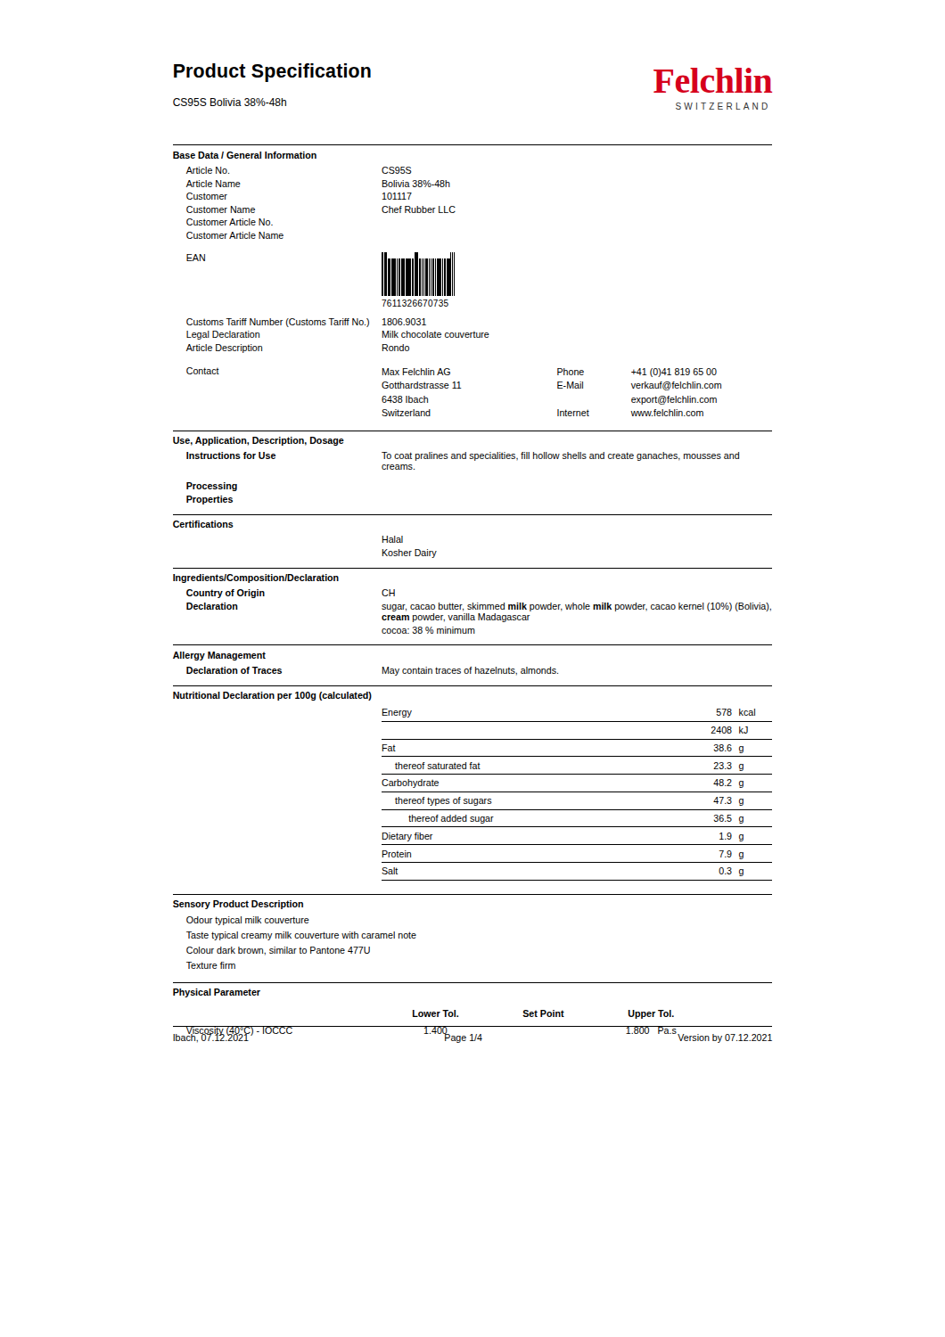Product Specification
CS95S Bolivia 38%-48h
Felchlin
SWITZERLAND
Base Data / General Information
Article No.
CS95S
Article Name
Bolivia 38%-48h
Customer
101117
Customer Name
Chef Rubber LLC
Customer Article No.
Customer Article Name
EAN
7611326670735
Customs Tariff Number (Customs Tariff No.)
1806.9031
Legal Declaration
Milk chocolate couverture
Article Description
Rondo
Contact
Max Felchlin AG
Gotthardstrasse 11
6438 Ibach
Switzerland
Phone
E-Mail
Internet
+41 (0)41 819 65 00
verkauf@felchlin.com
export@felchlin.com
www.felchlin.com
Use, Application, Description, Dosage
Instructions for Use
To coat pralines and specialities, fill hollow shells and create ganaches, mousses and creams.
Processing
Properties
Certifications
Halal
Kosher Dairy
Ingredients/Composition/Declaration
Country of Origin
CH
Declaration
sugar, cacao butter, skimmed milk powder, whole milk powder, cacao kernel (10%) (Bolivia), cream powder, vanilla Madagascar
cocoa: 38 % minimum
Allergy Management
Declaration of Traces
May contain traces of hazelnuts, almonds.
Nutritional Declaration per 100g (calculated)
| Energy | 578 | kcal |
| | 2408 | kJ |
| Fat | 38.6 | g |
| thereof saturated fat | 23.3 | g |
| Carbohydrate | 48.2 | g |
| thereof types of sugars | 47.3 | g |
| thereof added sugar | 36.5 | g |
| Dietary fiber | 1.9 | g |
| Protein | 7.9 | g |
| Salt | 0.3 | g |
Sensory Product Description
Odour typical milk couverture
Taste typical creamy milk couverture with caramel note
Colour dark brown, similar to Pantone 477U
Texture firm
Physical Parameter
Lower Tol.
Set Point
Upper Tol.
Viscosity (40°C) - IOCCC
1.400
1.800 Pa.s
Ibach, 07.12.2021
Page 1/4
Version by 07.12.2021